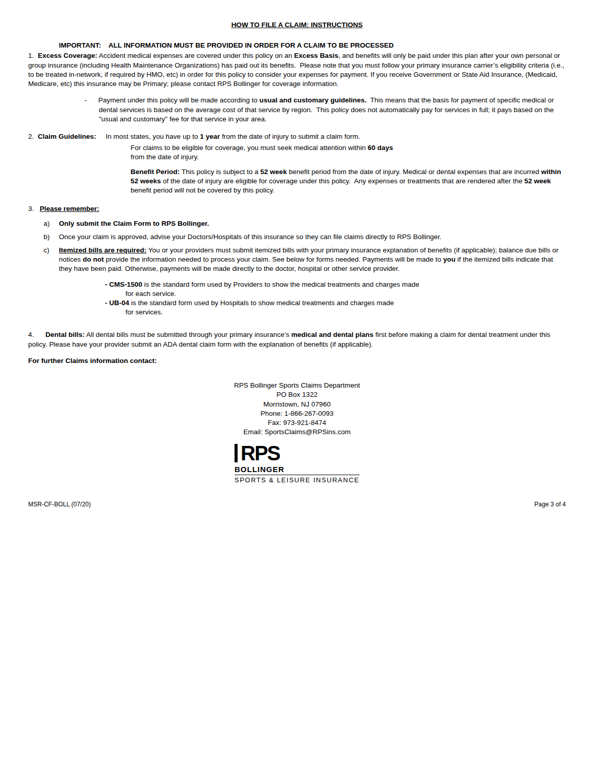HOW TO FILE A CLAIM: INSTRUCTIONS
IMPORTANT: ALL INFORMATION MUST BE PROVIDED IN ORDER FOR A CLAIM TO BE PROCESSED
1. Excess Coverage: Accident medical expenses are covered under this policy on an Excess Basis, and benefits will only be paid under this plan after your own personal or group insurance (including Health Maintenance Organizations) has paid out its benefits. Please note that you must follow your primary insurance carrier’s eligibility criteria (i.e., to be treated in-network, if required by HMO, etc) in order for this policy to consider your expenses for payment. If you receive Government or State Aid Insurance, (Medicaid, Medicare, etc) this insurance may be Primary; please contact RPS Bollinger for coverage information.
- Payment under this policy will be made according to usual and customary guidelines. This means that the basis for payment of specific medical or dental services is based on the average cost of that service by region. This policy does not automatically pay for services in full; it pays based on the "usual and customary" fee for that service in your area.
2. Claim Guidelines: In most states, you have up to 1 year from the date of injury to submit a claim form.
For claims to be eligible for coverage, you must seek medical attention within 60 days
from the date of injury.
Benefit Period: This policy is subject to a 52 week benefit period from the date of injury. Medical or dental expenses that are incurred within 52 weeks of the date of injury are eligible for coverage under this policy. Any expenses or treatments that are rendered after the 52 week benefit period will not be covered by this policy.
3. Please remember:
a) Only submit the Claim Form to RPS Bollinger.
b) Once your claim is approved, advise your Doctors/Hospitals of this insurance so they can file claims directly to RPS Bollinger.
c) Itemized bills are required: You or your providers must submit itemized bills with your primary insurance explanation of benefits (if applicable); balance due bills or notices do not provide the information needed to process your claim. See below for forms needed. Payments will be made to you if the itemized bills indicate that they have been paid. Otherwise, payments will be made directly to the doctor, hospital or other service provider.
- CMS-1500 is the standard form used by Providers to show the medical treatments and charges made
for each service.
- UB-04 is the standard form used by Hospitals to show medical treatments and charges made
for services.
4. Dental bills: All dental bills must be submitted through your primary insurance’s medical and dental plans first before making a claim for dental treatment under this policy. Please have your provider submit an ADA dental claim form with the explanation of benefits (if applicable).
For further Claims information contact:
RPS Bollinger Sports Claims Department
PO Box 1322
Morristown, NJ 07960
Phone: 1-866-267-0093
Fax: 973-921-8474
Email: SportsClaims@RPSins.com
RPS
BOLLINGER
SPORTS & LEISURE INSURANCE
MSR-CF-BOLL (07/20) Page 3 of 4